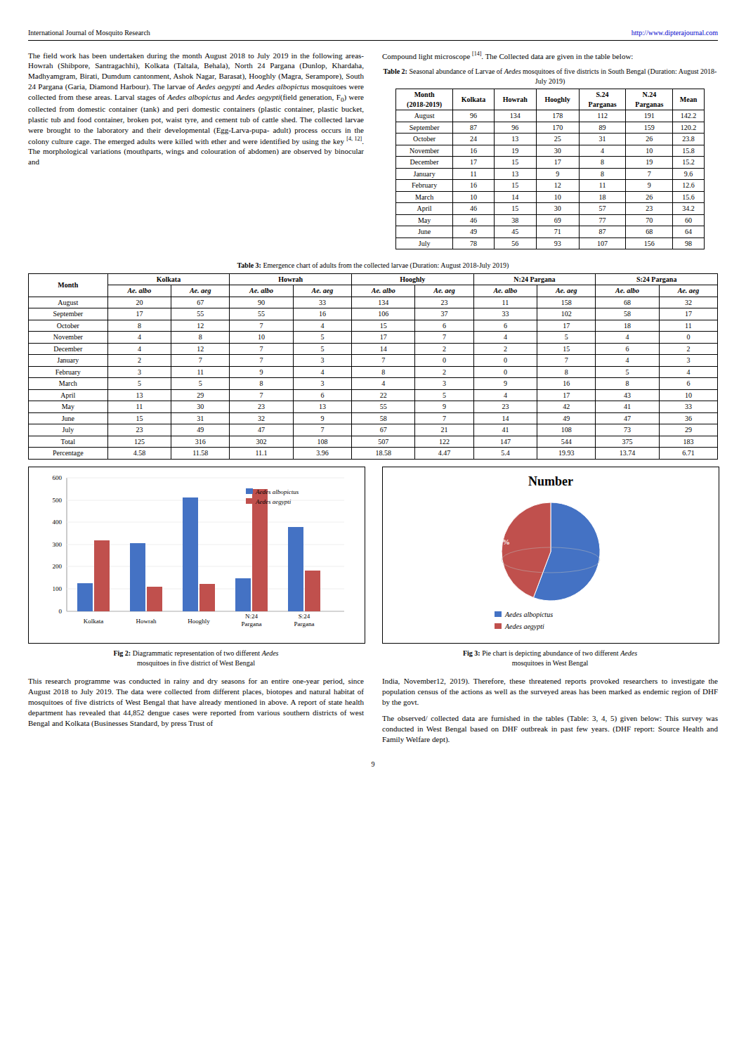International Journal of Mosquito Research
http://www.dipterajournal.com
The field work has been undertaken during the month August 2018 to July 2019 in the following areas- Howrah (Shibpore, Santragachhi), Kolkata (Taltala, Behala), North 24 Pargana (Dunlop, Khardaha, Madhyamgram, Birati, Dumdum cantonment, Ashok Nagar, Barasat), Hooghly (Magra, Serampore), South 24 Pargana (Garia, Diamond Harbour). The larvae of Aedes aegypti and Aedes albopictus mosquitoes were collected from these areas. Larval stages of Aedes albopictus and Aedes aegypti(field generation, F0) were collected from domestic container (tank) and peri domestic containers (plastic container, plastic bucket, plastic tub and food container, broken pot, waist tyre, and cement tub of cattle shed. The collected larvae were brought to the laboratory and their developmental (Egg-Larva-pupa- adult) process occurs in the colony culture cage. The emerged adults were killed with ether and were identified by using the key [4, 12]. The morphological variations (mouthparts, wings and colouration of abdomen) are observed by binocular and
Compound light microscope [14]. The Collected data are given in the table below:
Table 2: Seasonal abundance of Larvae of Aedes mosquitoes of five districts in South Bengal (Duration: August 2018-July 2019)
| Month (2018-2019) | Kolkata | Howrah | Hooghly | S.24 Parganas | N.24 Parganas | Mean |
| --- | --- | --- | --- | --- | --- | --- |
| August | 96 | 134 | 178 | 112 | 191 | 142.2 |
| September | 87 | 96 | 170 | 89 | 159 | 120.2 |
| October | 24 | 13 | 25 | 31 | 26 | 23.8 |
| November | 16 | 19 | 30 | 4 | 10 | 15.8 |
| December | 17 | 15 | 17 | 8 | 19 | 15.2 |
| January | 11 | 13 | 9 | 8 | 7 | 9.6 |
| February | 16 | 15 | 12 | 11 | 9 | 12.6 |
| March | 10 | 14 | 10 | 18 | 26 | 15.6 |
| April | 46 | 15 | 30 | 57 | 23 | 34.2 |
| May | 46 | 38 | 69 | 77 | 70 | 60 |
| June | 49 | 45 | 71 | 87 | 68 | 64 |
| July | 78 | 56 | 93 | 107 | 156 | 98 |
Table 3: Emergence chart of adults from the collected larvae (Duration: August 2018-July 2019)
| Month | Kolkata | Howrah | Hooghly | N:24 Pargana | S:24 Pargana |
| --- | --- | --- | --- | --- | --- |
| Ae. albo | Ae. aeg | Ae. albo | Ae. aeg | Ae. albo | Ae. aeg | Ae. albo | Ae. aeg | Ae. albo | Ae. aeg |
| August | 20 | 67 | 90 | 33 | 134 | 23 | 11 | 158 | 68 | 32 |
| September | 17 | 55 | 55 | 16 | 106 | 37 | 33 | 102 | 58 | 17 |
| October | 8 | 12 | 7 | 4 | 15 | 6 | 6 | 17 | 18 | 11 |
| November | 4 | 8 | 10 | 5 | 17 | 7 | 4 | 5 | 4 | 0 |
| December | 4 | 12 | 7 | 5 | 14 | 2 | 2 | 15 | 6 | 2 |
| January | 2 | 7 | 7 | 3 | 7 | 0 | 0 | 7 | 4 | 3 |
| February | 3 | 11 | 9 | 4 | 8 | 2 | 0 | 8 | 5 | 4 |
| March | 5 | 5 | 8 | 3 | 4 | 3 | 9 | 16 | 8 | 6 |
| April | 13 | 29 | 7 | 6 | 22 | 5 | 4 | 17 | 43 | 10 |
| May | 11 | 30 | 23 | 13 | 55 | 9 | 23 | 42 | 41 | 33 |
| June | 15 | 31 | 32 | 9 | 58 | 7 | 14 | 49 | 47 | 36 |
| July | 23 | 49 | 47 | 7 | 67 | 21 | 41 | 108 | 73 | 29 |
| Total | 125 | 316 | 302 | 108 | 507 | 122 | 147 | 544 | 375 | 183 |
| Percentage | 4.58 | 11.58 | 11.1 | 3.96 | 18.58 | 4.47 | 5.4 | 19.93 | 13.74 | 6.71 |
0 100 200 300 400 500 600 Kolkata Howrah Hooghly N:24 Pargana S:24 Pargana Aedes albopictus Aedes aegypti
Fig 2: Diagrammatic representation of two different Aedes
mosquitoes in five district of West Bengal
Number 47% 53% Aedes albopictus Aedes aegypti
Fig 3: Pie chart is depicting abundance of two different Aedes
mosquitoes in West Bengal
This research programme was conducted in rainy and dry seasons for an entire one-year period, since August 2018 to July 2019. The data were collected from different places, biotopes and natural habitat of mosquitoes of five districts of West Bengal that have already mentioned in above. A report of state health department has revealed that 44,852 dengue cases were reported from various southern districts of west Bengal and Kolkata (Businesses Standard, by press Trust of
India, November12, 2019). Therefore, these threatened reports provoked researchers to investigate the population census of the actions as well as the surveyed areas has been marked as endemic region of DHF by the govt.
The observed/ collected data are furnished in the tables (Table: 3, 4, 5) given below: This survey was conducted in West Bengal based on DHF outbreak in past few years. (DHF report: Source Health and Family Welfare dept).
9